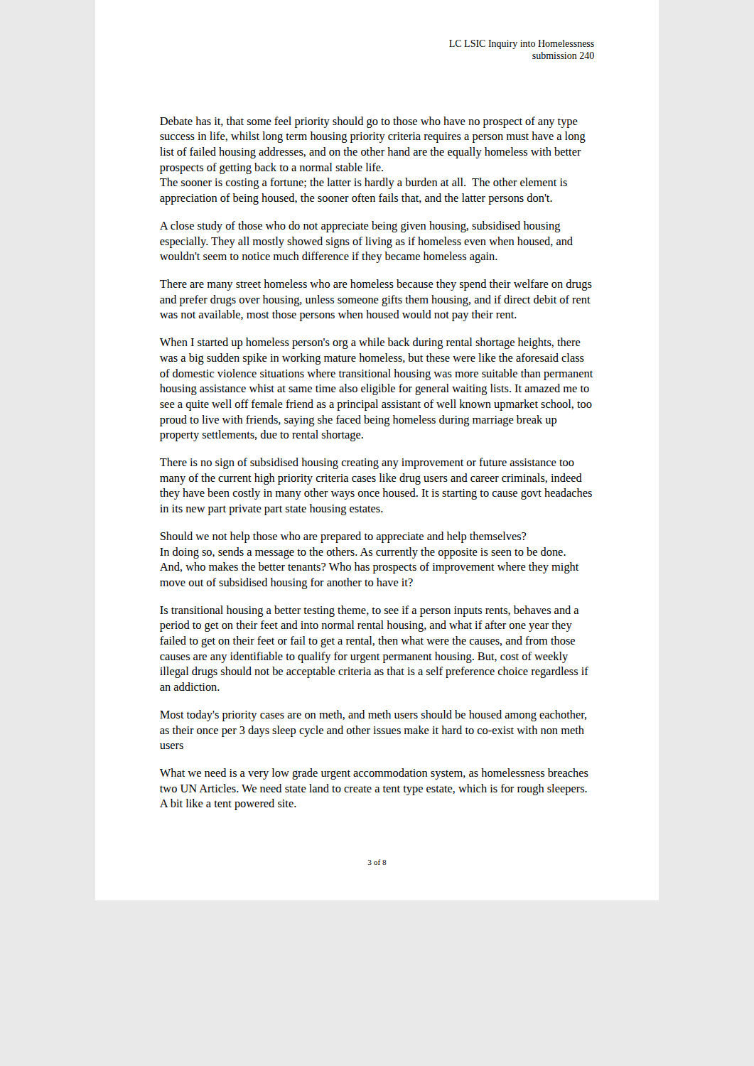LC LSIC Inquiry into Homelessness
submission 240
Debate has it, that some feel priority should go to those who have no prospect of any type success in life, whilst long term housing priority criteria requires a person must have a long list of failed housing addresses, and on the other hand are the equally homeless with better prospects of getting back to a normal stable life.
The sooner is costing a fortune; the latter is hardly a burden at all. The other element is appreciation of being housed, the sooner often fails that, and the latter persons don't.
A close study of those who do not appreciate being given housing, subsidised housing especially. They all mostly showed signs of living as if homeless even when housed, and wouldn't seem to notice much difference if they became homeless again.
There are many street homeless who are homeless because they spend their welfare on drugs and prefer drugs over housing, unless someone gifts them housing, and if direct debit of rent was not available, most those persons when housed would not pay their rent.
When I started up homeless person's org a while back during rental shortage heights, there was a big sudden spike in working mature homeless, but these were like the aforesaid class of domestic violence situations where transitional housing was more suitable than permanent housing assistance whist at same time also eligible for general waiting lists. It amazed me to see a quite well off female friend as a principal assistant of well known upmarket school, too proud to live with friends, saying she faced being homeless during marriage break up property settlements, due to rental shortage.
There is no sign of subsidised housing creating any improvement or future assistance too many of the current high priority criteria cases like drug users and career criminals, indeed they have been costly in many other ways once housed. It is starting to cause govt headaches in its new part private part state housing estates.
Should we not help those who are prepared to appreciate and help themselves?
In doing so, sends a message to the others. As currently the opposite is seen to be done. And, who makes the better tenants? Who has prospects of improvement where they might move out of subsidised housing for another to have it?
Is transitional housing a better testing theme, to see if a person inputs rents, behaves and a period to get on their feet and into normal rental housing, and what if after one year they failed to get on their feet or fail to get a rental, then what were the causes, and from those causes are any identifiable to qualify for urgent permanent housing. But, cost of weekly illegal drugs should not be acceptable criteria as that is a self preference choice regardless if an addiction.
Most today's priority cases are on meth, and meth users should be housed among eachother, as their once per 3 days sleep cycle and other issues make it hard to co-exist with non meth users
What we need is a very low grade urgent accommodation system, as homelessness breaches two UN Articles. We need state land to create a tent type estate, which is for rough sleepers. A bit like a tent powered site.
3 of 8